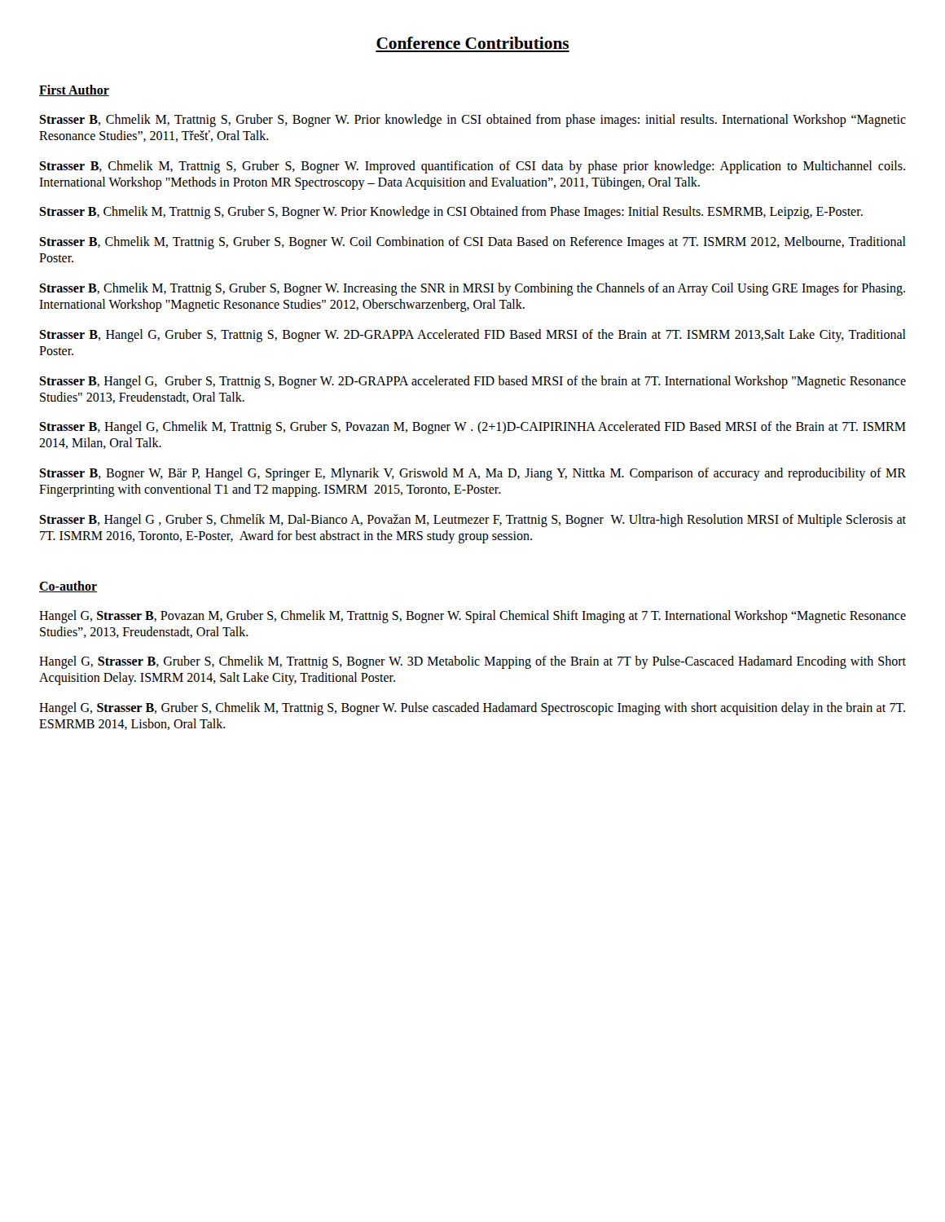Conference Contributions
First Author
Strasser B, Chmelik M, Trattnig S, Gruber S, Bogner W. Prior knowledge in CSI obtained from phase images: initial results. International Workshop “Magnetic Resonance Studies”, 2011, Třešť, Oral Talk.
Strasser B, Chmelik M, Trattnig S, Gruber S, Bogner W. Improved quantification of CSI data by phase prior knowledge: Application to Multichannel coils. International Workshop "Methods in Proton MR Spectroscopy – Data Acquisition and Evaluation”, 2011, Tübingen, Oral Talk.
Strasser B, Chmelik M, Trattnig S, Gruber S, Bogner W. Prior Knowledge in CSI Obtained from Phase Images: Initial Results. ESMRMB, Leipzig, E-Poster.
Strasser B, Chmelik M, Trattnig S, Gruber S, Bogner W. Coil Combination of CSI Data Based on Reference Images at 7T. ISMRM 2012, Melbourne, Traditional Poster.
Strasser B, Chmelik M, Trattnig S, Gruber S, Bogner W. Increasing the SNR in MRSI by Combining the Channels of an Array Coil Using GRE Images for Phasing. International Workshop "Magnetic Resonance Studies" 2012, Oberschwarzenberg, Oral Talk.
Strasser B, Hangel G, Gruber S, Trattnig S, Bogner W. 2D-GRAPPA Accelerated FID Based MRSI of the Brain at 7T. ISMRM 2013,Salt Lake City, Traditional Poster.
Strasser B, Hangel G, Gruber S, Trattnig S, Bogner W. 2D-GRAPPA accelerated FID based MRSI of the brain at 7T. International Workshop "Magnetic Resonance Studies" 2013, Freudenstadt, Oral Talk.
Strasser B, Hangel G, Chmelik M, Trattnig S, Gruber S, Povazan M, Bogner W . (2+1)D-CAIPIRINHA Accelerated FID Based MRSI of the Brain at 7T. ISMRM 2014, Milan, Oral Talk.
Strasser B, Bogner W, Bär P, Hangel G, Springer E, Mlynarik V, Griswold M A, Ma D, Jiang Y, Nittka M. Comparison of accuracy and reproducibility of MR Fingerprinting with conventional T1 and T2 mapping. ISMRM 2015, Toronto, E-Poster.
Strasser B, Hangel G , Gruber S, Chmelík M, Dal-Bianco A, Považan M, Leutmezer F, Trattnig S, Bogner W. Ultra-high Resolution MRSI of Multiple Sclerosis at 7T. ISMRM 2016, Toronto, E-Poster, Award for best abstract in the MRS study group session.
Co-author
Hangel G, Strasser B, Povazan M, Gruber S, Chmelik M, Trattnig S, Bogner W. Spiral Chemical Shift Imaging at 7 T. International Workshop “Magnetic Resonance Studies”, 2013, Freudenstadt, Oral Talk.
Hangel G, Strasser B, Gruber S, Chmelik M, Trattnig S, Bogner W. 3D Metabolic Mapping of the Brain at 7T by Pulse-Cascaced Hadamard Encoding with Short Acquisition Delay. ISMRM 2014, Salt Lake City, Traditional Poster.
Hangel G, Strasser B, Gruber S, Chmelik M, Trattnig S, Bogner W. Pulse cascaded Hadamard Spectroscopic Imaging with short acquisition delay in the brain at 7T. ESMRMB 2014, Lisbon, Oral Talk.